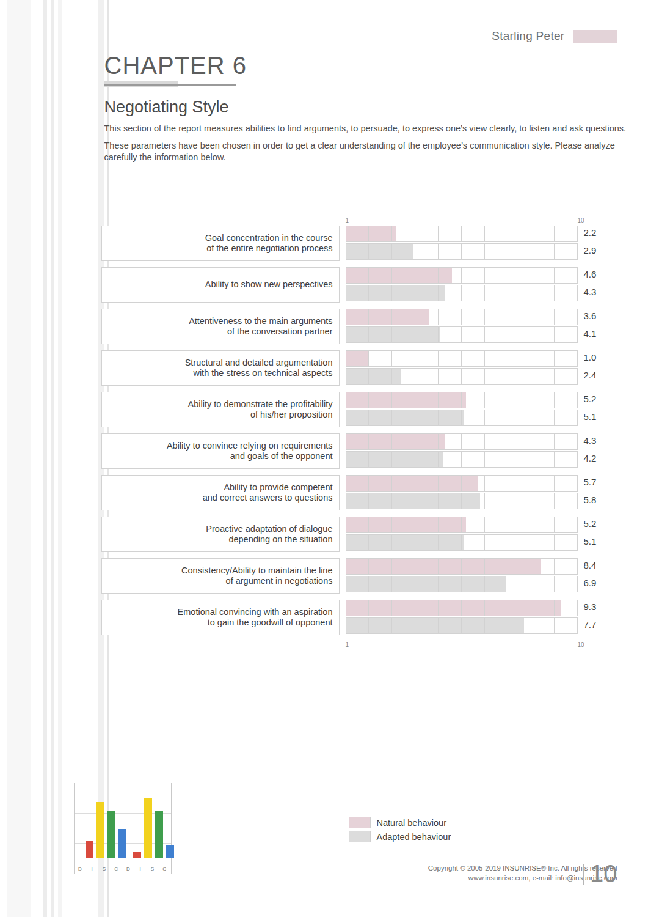Starling Peter
CHAPTER 6
Negotiating Style
This section of the report measures abilities to find arguments, to persuade, to express one’s view clearly, to listen and ask questions.
These parameters have been chosen in order to get a clear understanding of the employee’s communication style. Please analyze carefully the information below.
1 10
Goal concentration in the course
of the entire negotiation process
2.2
2.9
Ability to show new perspectives
4.6
4.3
Attentiveness to the main arguments
of the conversation partner
3.6
4.1
Structural and detailed argumentation
with the stress on technical aspects
1.0
2.4
Ability to demonstrate the profitability
of his/her proposition
5.2
5.1
Ability to convince relying on requirements
and goals of the opponent
4.3
4.2
Ability to provide competent
and correct answers to questions
5.7
5.8
Proactive adaptation of dialogue
depending on the situation
5.2
5.1
Consistency/Ability to maintain the line
of argument in negotiations
8.4
6.9
Emotional convincing with an aspiration
to gain the goodwill of opponent
9.3
7.7
1 10
Natural behaviour
Adapted behaviour
DISC DISC
Copyright © 2005-2019 INSUNRISE® Inc. All rights reserved
www.insunrise.com, e-mail: info@insunrise.com
10